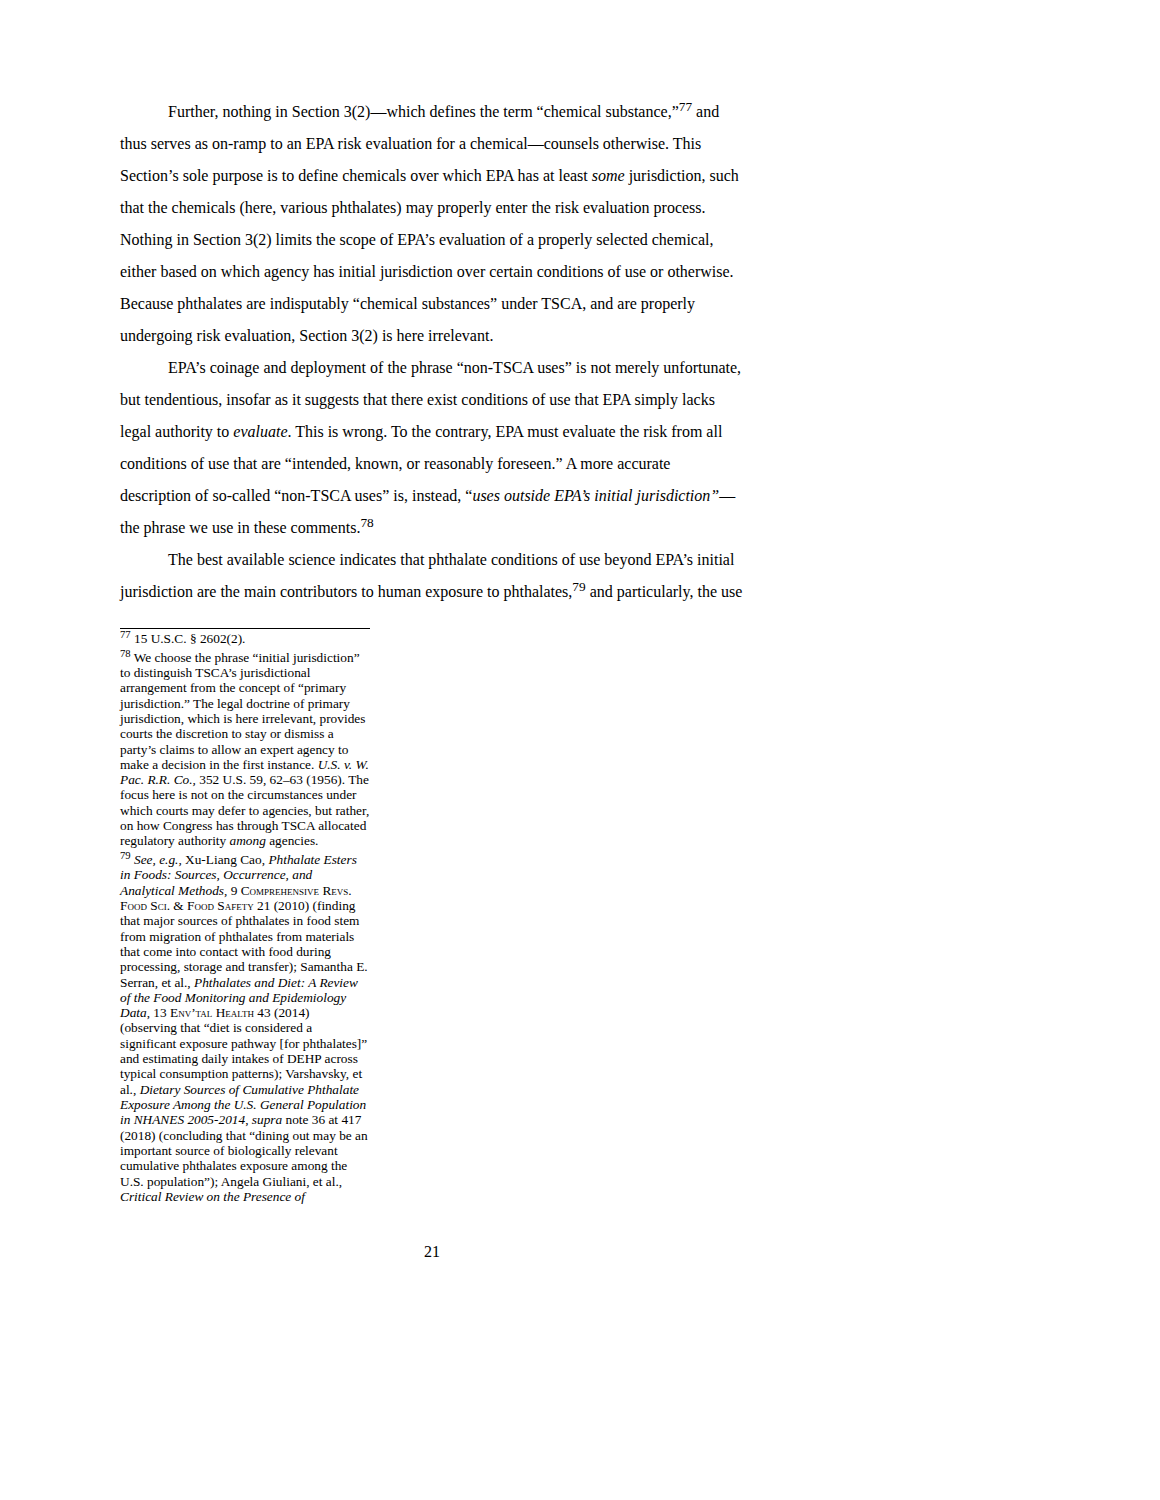Further, nothing in Section 3(2)—which defines the term “chemical substance,”77 and thus serves as on-ramp to an EPA risk evaluation for a chemical—counsels otherwise. This Section’s sole purpose is to define chemicals over which EPA has at least some jurisdiction, such that the chemicals (here, various phthalates) may properly enter the risk evaluation process. Nothing in Section 3(2) limits the scope of EPA’s evaluation of a properly selected chemical, either based on which agency has initial jurisdiction over certain conditions of use or otherwise. Because phthalates are indisputably “chemical substances” under TSCA, and are properly undergoing risk evaluation, Section 3(2) is here irrelevant.
EPA’s coinage and deployment of the phrase “non-TSCA uses” is not merely unfortunate, but tendentious, insofar as it suggests that there exist conditions of use that EPA simply lacks legal authority to evaluate. This is wrong. To the contrary, EPA must evaluate the risk from all conditions of use that are “intended, known, or reasonably foreseen.” A more accurate description of so-called “non-TSCA uses” is, instead, “uses outside EPA’s initial jurisdiction”—the phrase we use in these comments.78
The best available science indicates that phthalate conditions of use beyond EPA’s initial jurisdiction are the main contributors to human exposure to phthalates,79 and particularly, the use
77 15 U.S.C. § 2602(2).
78 We choose the phrase “initial jurisdiction” to distinguish TSCA’s jurisdictional arrangement from the concept of “primary jurisdiction.” The legal doctrine of primary jurisdiction, which is here irrelevant, provides courts the discretion to stay or dismiss a party’s claims to allow an expert agency to make a decision in the first instance. U.S. v. W. Pac. R.R. Co., 352 U.S. 59, 62–63 (1956). The focus here is not on the circumstances under which courts may defer to agencies, but rather, on how Congress has through TSCA allocated regulatory authority among agencies.
79 See, e.g., Xu-Liang Cao, Phthalate Esters in Foods: Sources, Occurrence, and Analytical Methods, 9 Comprehensive Revs. Food Sci. & Food Safety 21 (2010) (finding that major sources of phthalates in food stem from migration of phthalates from materials that come into contact with food during processing, storage and transfer); Samantha E. Serran, et al., Phthalates and Diet: A Review of the Food Monitoring and Epidemiology Data, 13 Env’tal Health 43 (2014) (observing that “diet is considered a significant exposure pathway [for phthalates]” and estimating daily intakes of DEHP across typical consumption patterns); Varshavsky, et al., Dietary Sources of Cumulative Phthalate Exposure Among the U.S. General Population in NHANES 2005-2014, supra note 36 at 417 (2018) (concluding that “dining out may be an important source of biologically relevant cumulative phthalates exposure among the U.S. population”); Angela Giuliani, et al., Critical Review on the Presence of
21